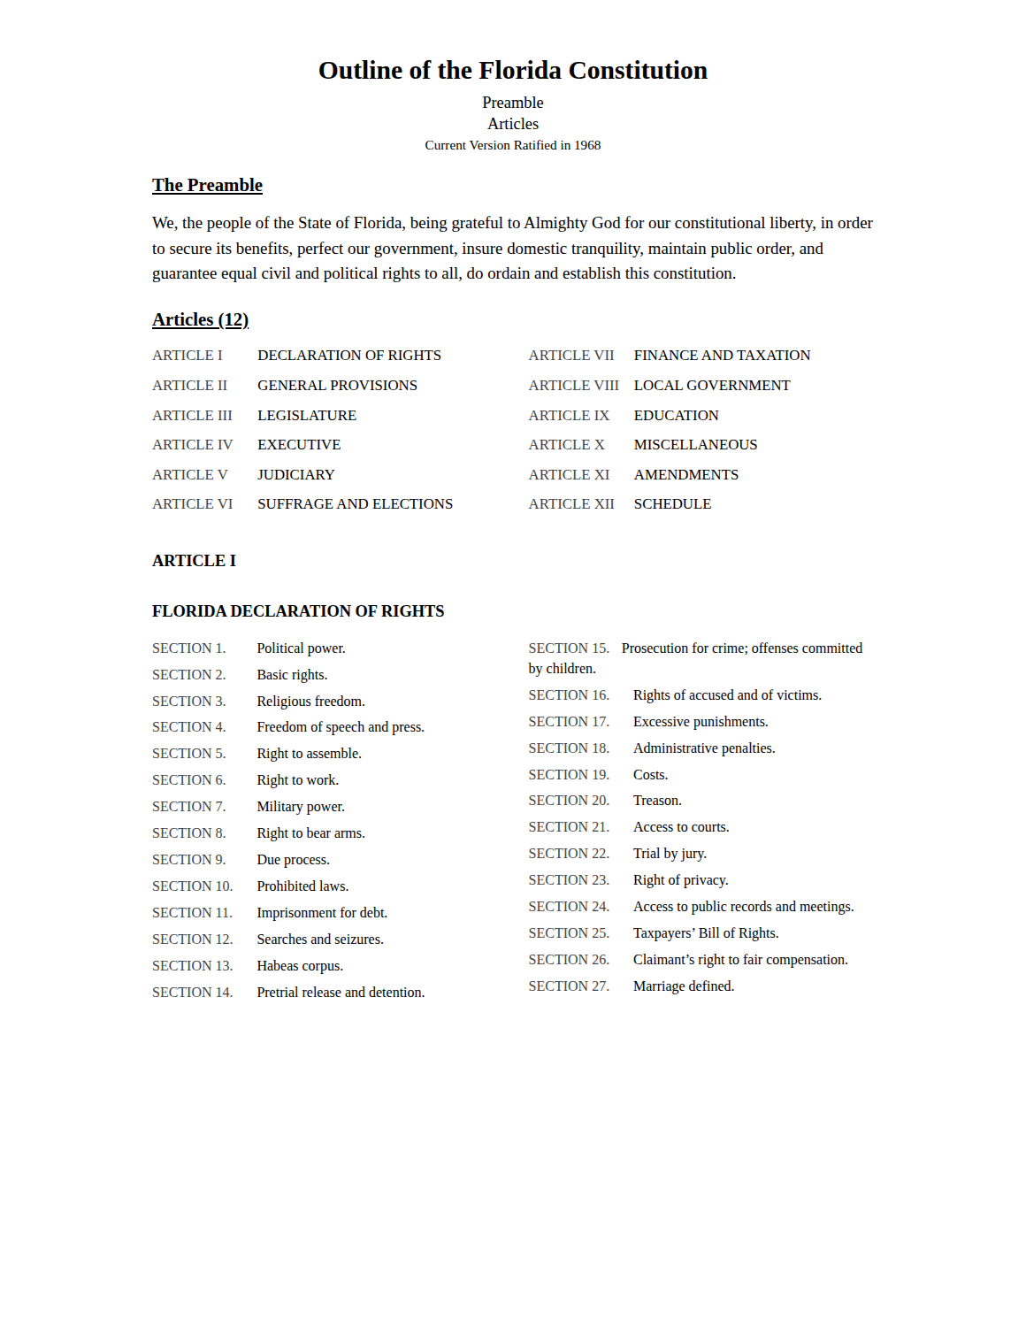Outline of the Florida Constitution
Preamble
Articles
Current Version Ratified in 1968
The Preamble
We, the people of the State of Florida, being grateful to Almighty God for our constitutional liberty, in order to secure its benefits, perfect our government, insure domestic tranquility, maintain public order, and guarantee equal civil and political rights to all, do ordain and establish this constitution.
Articles (12)
ARTICLE I DECLARATION OF RIGHTS
ARTICLE II GENERAL PROVISIONS
ARTICLE III LEGISLATURE
ARTICLE IV EXECUTIVE
ARTICLE V JUDICIARY
ARTICLE VI SUFFRAGE AND ELECTIONS
ARTICLE VII FINANCE AND TAXATION
ARTICLE VIII LOCAL GOVERNMENT
ARTICLE IX EDUCATION
ARTICLE X MISCELLANEOUS
ARTICLE XI AMENDMENTS
ARTICLE XII SCHEDULE
ARTICLE I
FLORIDA DECLARATION OF RIGHTS
SECTION 1. Political power.
SECTION 2. Basic rights.
SECTION 3. Religious freedom.
SECTION 4. Freedom of speech and press.
SECTION 5. Right to assemble.
SECTION 6. Right to work.
SECTION 7. Military power.
SECTION 8. Right to bear arms.
SECTION 9. Due process.
SECTION 10. Prohibited laws.
SECTION 11. Imprisonment for debt.
SECTION 12. Searches and seizures.
SECTION 13. Habeas corpus.
SECTION 14. Pretrial release and detention.
SECTION 15. Prosecution for crime; offenses committed by children.
SECTION 16. Rights of accused and of victims.
SECTION 17. Excessive punishments.
SECTION 18. Administrative penalties.
SECTION 19. Costs.
SECTION 20. Treason.
SECTION 21. Access to courts.
SECTION 22. Trial by jury.
SECTION 23. Right of privacy.
SECTION 24. Access to public records and meetings.
SECTION 25. Taxpayers’ Bill of Rights.
SECTION 26. Claimant’s right to fair compensation.
SECTION 27. Marriage defined.